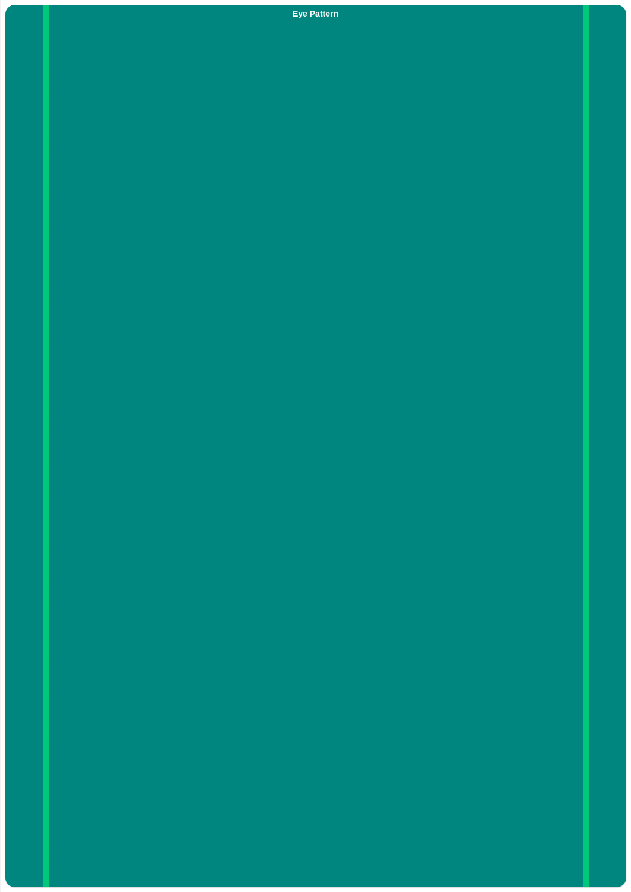Simultaneous BER Measurement and Eye Pattern Analysis
BERTWave
MP2100B
All in One
BERT
+
Eye/Pulse scope
+Jitter
All in One
All-in-one built-in BERT and oscilloscope
Jitter 1 ps rms
Pulse Pattern Generator (PPG)
1 ps rms Jitter
4ch BERT
Built-in 1ch to 4ch 12.5 Gbit/s BERT
Sensitivity 10 mVp-p
Error Detector (ED)
10 mVp-p Sensitivity
Short Measurement Time
All-in-One Simultaneous 4ch BER Measurement and Eye Pattern Analysis
Simultaneous 4ch BER Measurement
Fast Eye Mask Test
Fast BER Test
Full Analysis Functions
Wide Operating Frequency Band
Electrical/Optical Jitter Analysis
Clock Recovery
No Wasted Equipment Investment
Easy Measurement System Configuration
Multichannel BERT
Features
All-in-one simultaneous BER measurement and Eye Pattern analysis
Four times faster remote control than previous models
10 times better BER measurement time resolution (10 ms) than previous models
4ch simultaneous independent BER measurement
Fast sampling speed
Automatic mask margin test
Stable extinction ratio and mask margin measurement due to high-stability LPF
BER
Jitter
Eye mask
Eye Pattern
ANRITSU CORPORATION
https://www.anritsu.com
MP2100B-HD-E-A-2-(1.00) 2018.07 ddcm/CDT